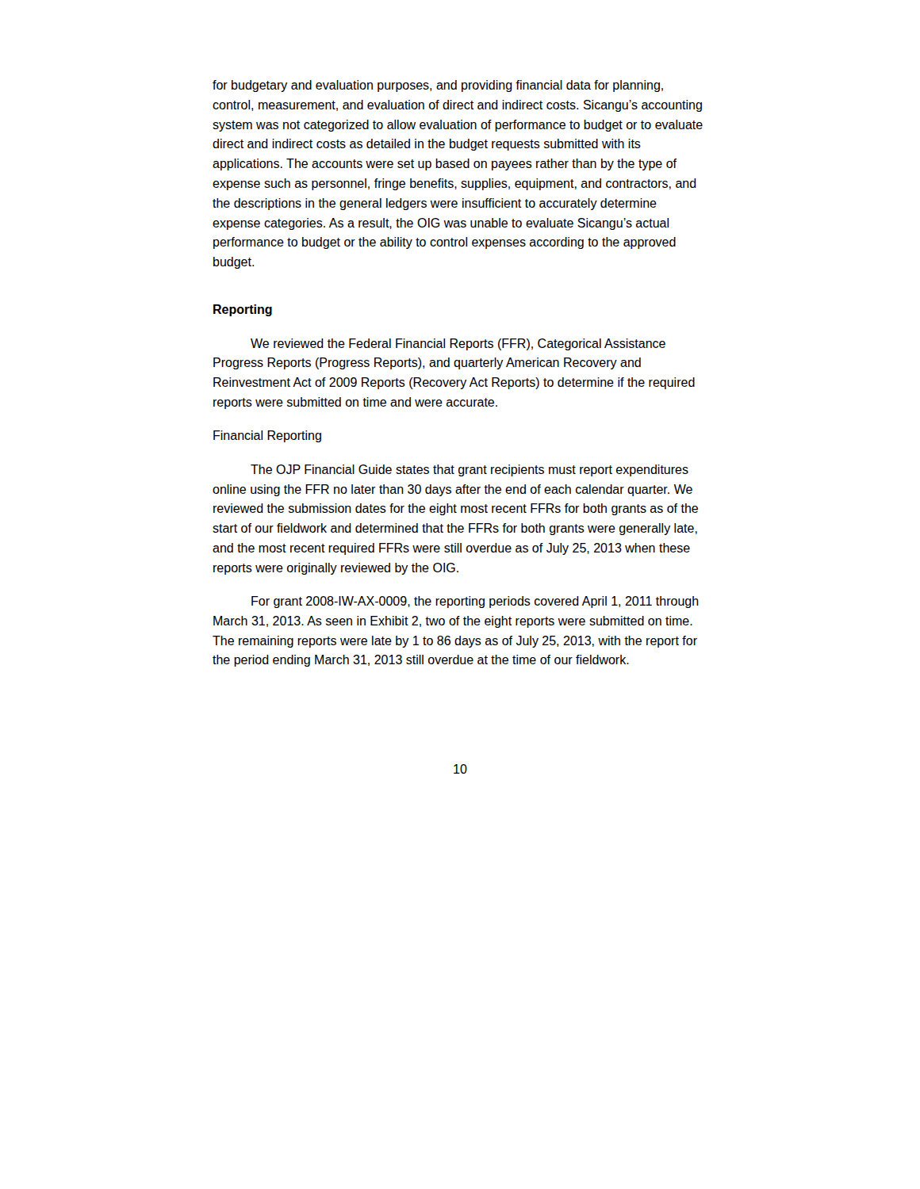for budgetary and evaluation purposes, and providing financial data for planning, control, measurement, and evaluation of direct and indirect costs. Sicangu’s accounting system was not categorized to allow evaluation of performance to budget or to evaluate direct and indirect costs as detailed in the budget requests submitted with its applications. The accounts were set up based on payees rather than by the type of expense such as personnel, fringe benefits, supplies, equipment, and contractors, and the descriptions in the general ledgers were insufficient to accurately determine expense categories. As a result, the OIG was unable to evaluate Sicangu’s actual performance to budget or the ability to control expenses according to the approved budget.
Reporting
We reviewed the Federal Financial Reports (FFR), Categorical Assistance Progress Reports (Progress Reports), and quarterly American Recovery and Reinvestment Act of 2009 Reports (Recovery Act Reports) to determine if the required reports were submitted on time and were accurate.
Financial Reporting
The OJP Financial Guide states that grant recipients must report expenditures online using the FFR no later than 30 days after the end of each calendar quarter. We reviewed the submission dates for the eight most recent FFRs for both grants as of the start of our fieldwork and determined that the FFRs for both grants were generally late, and the most recent required FFRs were still overdue as of July 25, 2013 when these reports were originally reviewed by the OIG.
For grant 2008-IW-AX-0009, the reporting periods covered April 1, 2011 through March 31, 2013. As seen in Exhibit 2, two of the eight reports were submitted on time. The remaining reports were late by 1 to 86 days as of July 25, 2013, with the report for the period ending March 31, 2013 still overdue at the time of our fieldwork.
10